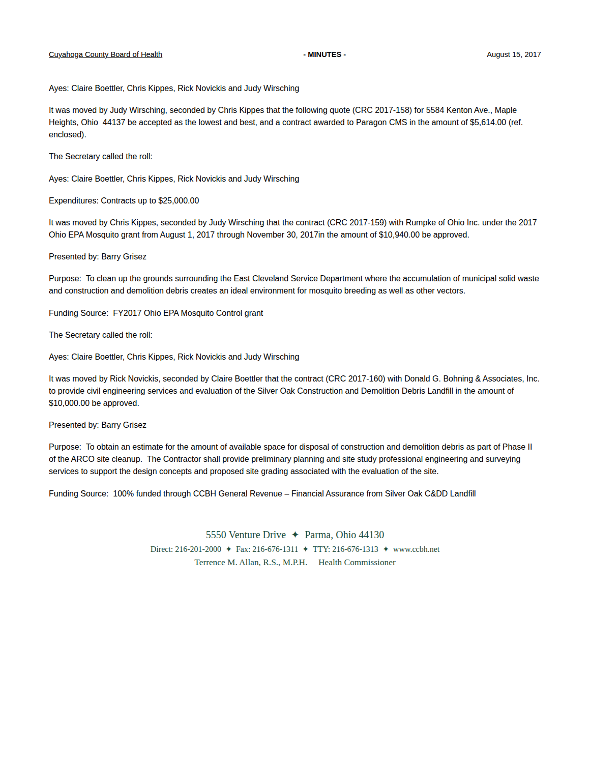Cuyahoga County Board of Health - MINUTES - August 15, 2017
Ayes: Claire Boettler, Chris Kippes, Rick Novickis and Judy Wirsching
It was moved by Judy Wirsching, seconded by Chris Kippes that the following quote (CRC 2017-158) for 5584 Kenton Ave., Maple Heights, Ohio 44137 be accepted as the lowest and best, and a contract awarded to Paragon CMS in the amount of $5,614.00 (ref. enclosed).
The Secretary called the roll:
Ayes: Claire Boettler, Chris Kippes, Rick Novickis and Judy Wirsching
Expenditures: Contracts up to $25,000.00
It was moved by Chris Kippes, seconded by Judy Wirsching that the contract (CRC 2017-159) with Rumpke of Ohio Inc. under the 2017 Ohio EPA Mosquito grant from August 1, 2017 through November 30, 2017in the amount of $10,940.00 be approved.
Presented by: Barry Grisez
Purpose: To clean up the grounds surrounding the East Cleveland Service Department where the accumulation of municipal solid waste and construction and demolition debris creates an ideal environment for mosquito breeding as well as other vectors.
Funding Source: FY2017 Ohio EPA Mosquito Control grant
The Secretary called the roll:
Ayes: Claire Boettler, Chris Kippes, Rick Novickis and Judy Wirsching
It was moved by Rick Novickis, seconded by Claire Boettler that the contract (CRC 2017-160) with Donald G. Bohning & Associates, Inc. to provide civil engineering services and evaluation of the Silver Oak Construction and Demolition Debris Landfill in the amount of $10,000.00 be approved.
Presented by: Barry Grisez
Purpose: To obtain an estimate for the amount of available space for disposal of construction and demolition debris as part of Phase II of the ARCO site cleanup. The Contractor shall provide preliminary planning and site study professional engineering and surveying services to support the design concepts and proposed site grading associated with the evaluation of the site.
Funding Source: 100% funded through CCBH General Revenue – Financial Assurance from Silver Oak C&DD Landfill
5550 Venture Drive ✦ Parma, Ohio 44130
Direct: 216-201-2000 ✦ Fax: 216-676-1311 ✦ TTY: 216-676-1313 ✦ www.ccbh.net
Terrence M. Allan, R.S., M.P.H. Health Commissioner